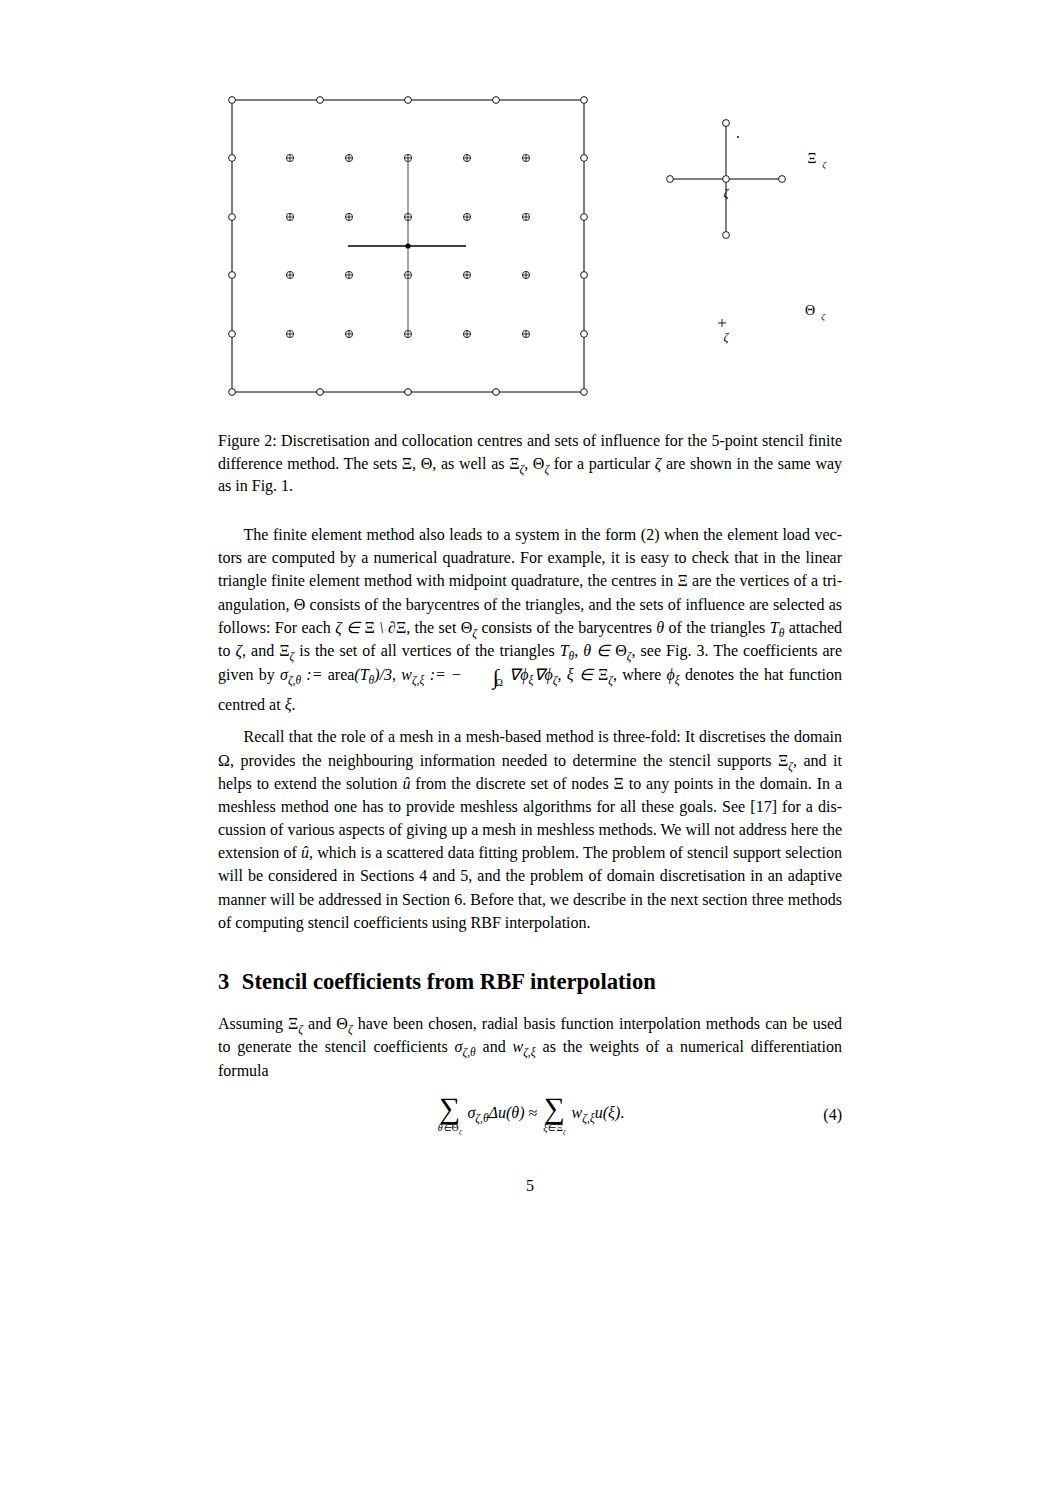ζ Ξ ζ ζ Θ ζ
Figure 2: Discretisation and collocation centres and sets of influence for the 5-point stencil finite difference method. The sets Ξ, Θ, as well as Ξζ, Θζ for a particular ζ are shown in the same way as in Fig. 1.
The finite element method also leads to a system in the form (2) when the element load vectors are computed by a numerical quadrature. For example, it is easy to check that in the linear triangle finite element method with midpoint quadrature, the centres in Ξ are the vertices of a triangulation, Θ consists of the barycentres of the triangles, and the sets of influence are selected as follows: For each ζ ∈ Ξ \ ∂Ξ, the set Θζ consists of the barycentres θ of the triangles Tθ attached to ζ, and Ξζ is the set of all vertices of the triangles Tθ, θ ∈ Θζ, see Fig. 3. The coefficients are given by σζ,θ := area(Tθ)/3, wζ,ξ := − ∫Ω ∇ϕξ∇ϕζ, ξ ∈ Ξζ, where ϕξ denotes the hat function centred at ξ.
Recall that the role of a mesh in a mesh-based method is three-fold: It discretises the domain Ω, provides the neighbouring information needed to determine the stencil supports Ξζ, and it helps to extend the solution û from the discrete set of nodes Ξ to any points in the domain. In a meshless method one has to provide meshless algorithms for all these goals. See [17] for a discussion of various aspects of giving up a mesh in meshless methods. We will not address here the extension of û, which is a scattered data fitting problem. The problem of stencil support selection will be considered in Sections 4 and 5, and the problem of domain discretisation in an adaptive manner will be addressed in Section 6. Before that, we describe in the next section three methods of computing stencil coefficients using RBF interpolation.
3 Stencil coefficients from RBF interpolation
Assuming Ξζ and Θζ have been chosen, radial basis function interpolation methods can be used to generate the stencil coefficients σζ,θ and wζ,ξ as the weights of a numerical differentiation formula
∑θ∈Θζ σζ,θΔu(θ) ≈ ∑ξ∈Ξζ wζ,ξu(ξ).
(4)
5